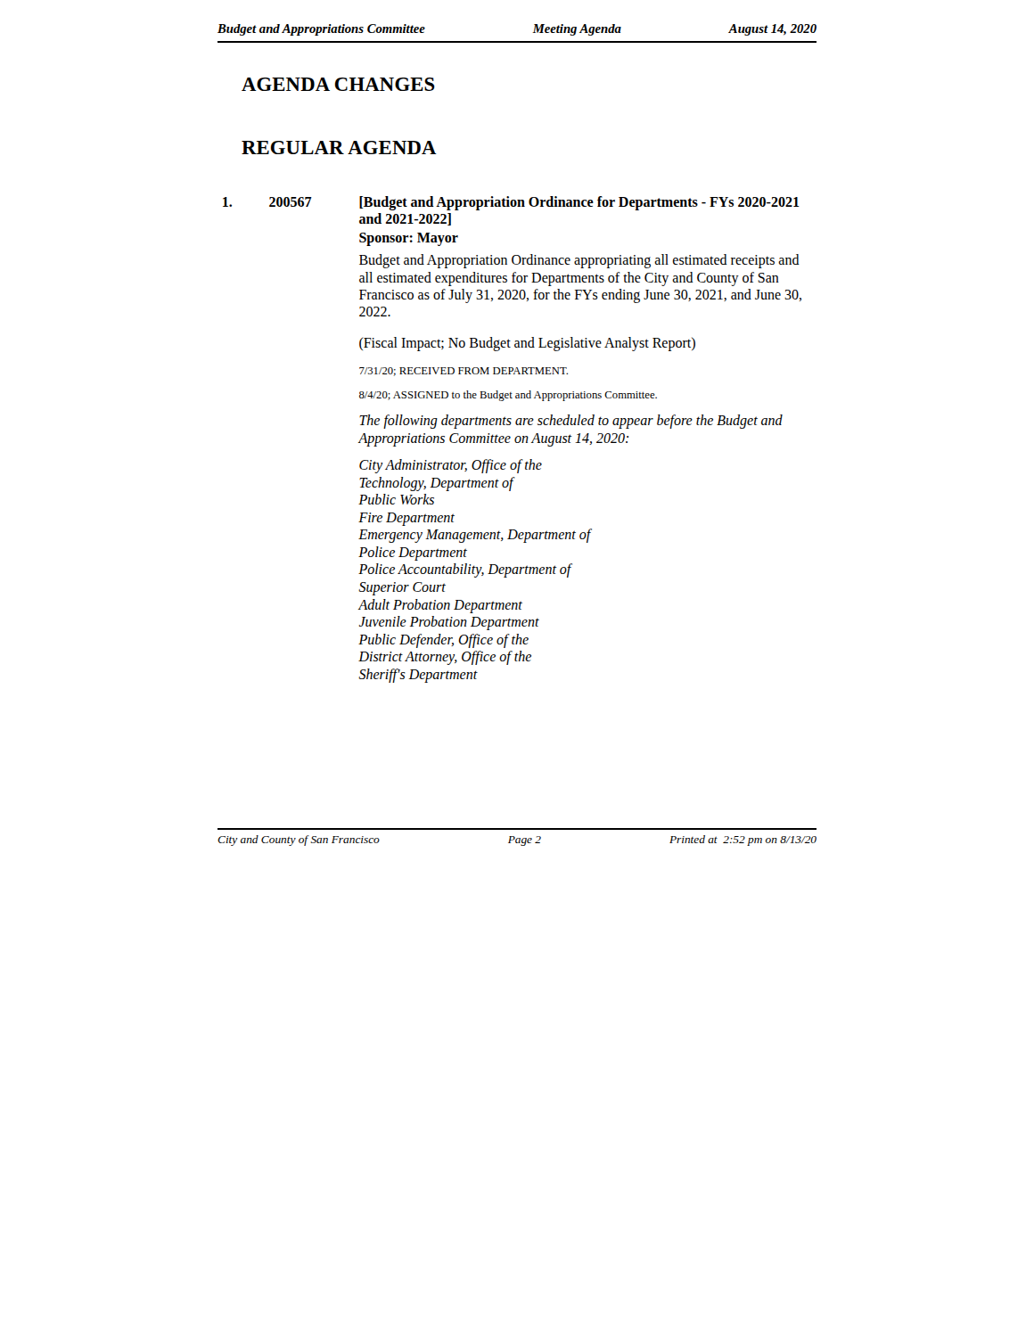Budget and Appropriations Committee
Meeting Agenda
August 14, 2020
AGENDA CHANGES
REGULAR AGENDA
1.
200567
[Budget and Appropriation Ordinance for Departments - FYs 2020-2021 and 2021-2022]
Sponsor: Mayor
Budget and Appropriation Ordinance appropriating all estimated receipts and all estimated expenditures for Departments of the City and County of San Francisco as of July 31, 2020, for the FYs ending June 30, 2021, and June 30, 2022.
(Fiscal Impact; No Budget and Legislative Analyst Report)
7/31/20; RECEIVED FROM DEPARTMENT.
8/4/20; ASSIGNED to the Budget and Appropriations Committee.
The following departments are scheduled to appear before the Budget and Appropriations Committee on August 14, 2020:
City Administrator, Office of the
Technology, Department of
Public Works
Fire Department
Emergency Management, Department of
Police Department
Police Accountability, Department of
Superior Court
Adult Probation Department
Juvenile Probation Department
Public Defender, Office of the
District Attorney, Office of the
Sheriff's Department
City and County of San Francisco
Page 2
Printed at 2:52 pm on 8/13/20